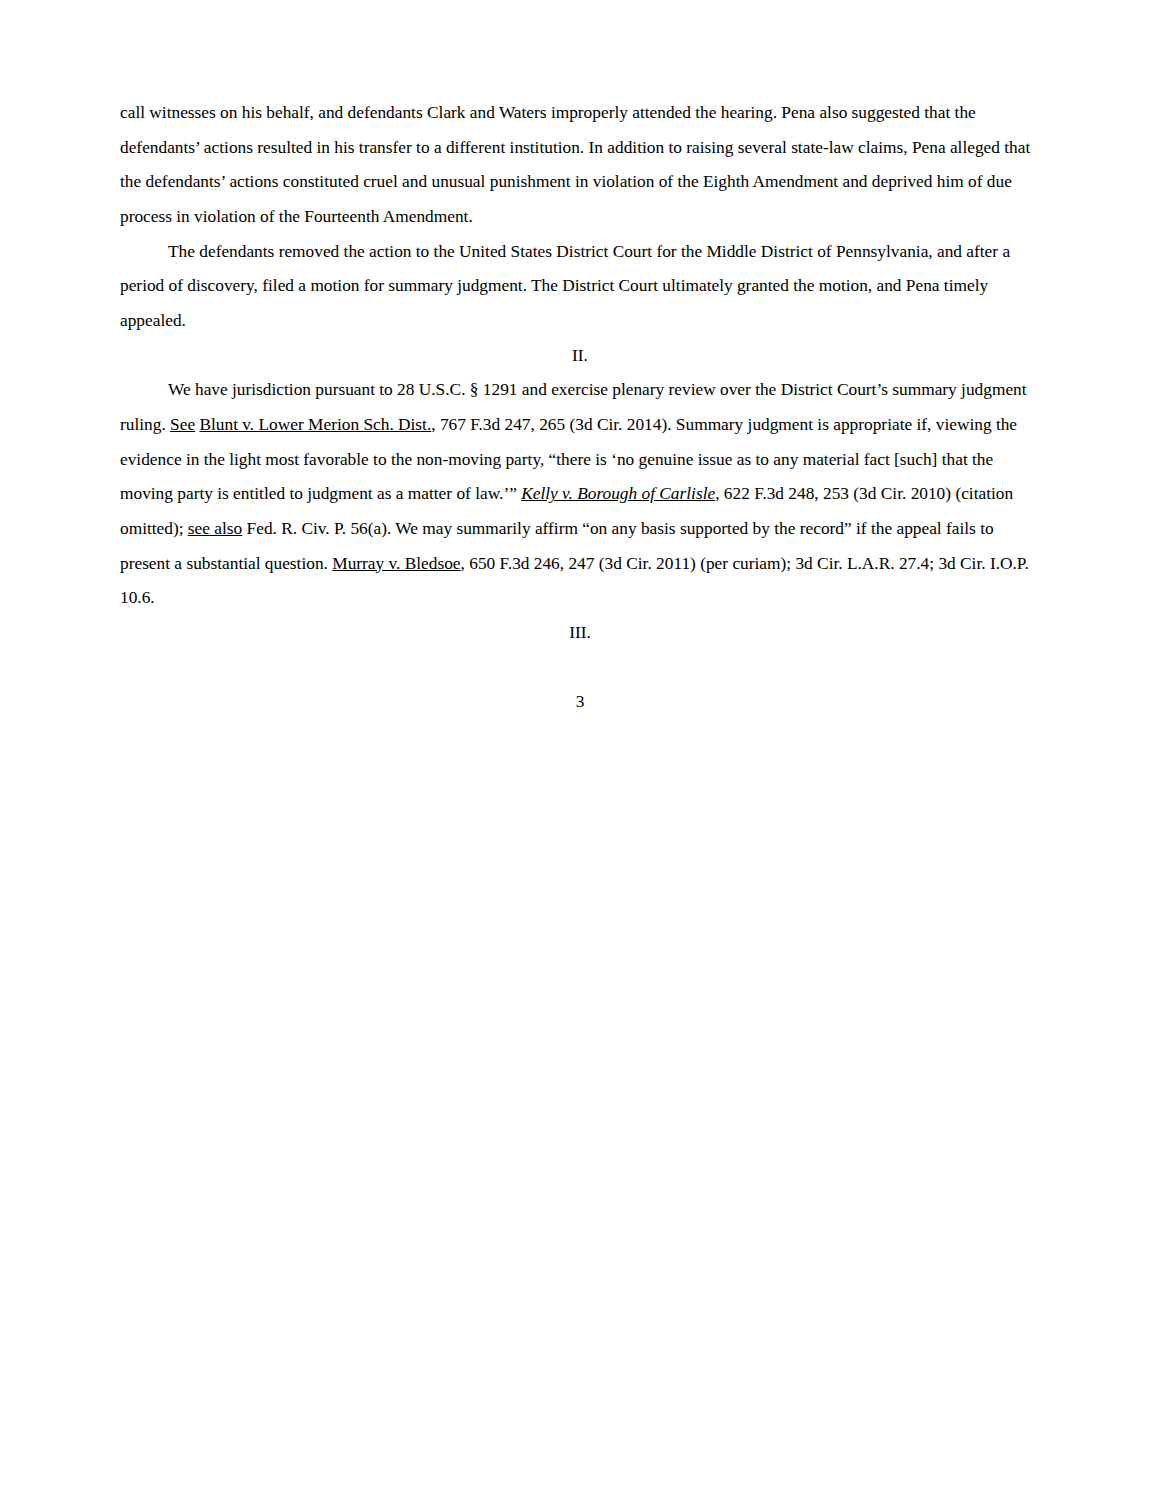call witnesses on his behalf, and defendants Clark and Waters improperly attended the hearing. Pena also suggested that the defendants’ actions resulted in his transfer to a different institution. In addition to raising several state-law claims, Pena alleged that the defendants’ actions constituted cruel and unusual punishment in violation of the Eighth Amendment and deprived him of due process in violation of the Fourteenth Amendment.
The defendants removed the action to the United States District Court for the Middle District of Pennsylvania, and after a period of discovery, filed a motion for summary judgment. The District Court ultimately granted the motion, and Pena timely appealed.
II.
We have jurisdiction pursuant to 28 U.S.C. § 1291 and exercise plenary review over the District Court’s summary judgment ruling. See Blunt v. Lower Merion Sch. Dist., 767 F.3d 247, 265 (3d Cir. 2014). Summary judgment is appropriate if, viewing the evidence in the light most favorable to the non-moving party, “there is ‘no genuine issue as to any material fact [such] that the moving party is entitled to judgment as a matter of law.’” Kelly v. Borough of Carlisle, 622 F.3d 248, 253 (3d Cir. 2010) (citation omitted); see also Fed. R. Civ. P. 56(a). We may summarily affirm “on any basis supported by the record” if the appeal fails to present a substantial question. Murray v. Bledsoe, 650 F.3d 246, 247 (3d Cir. 2011) (per curiam); 3d Cir. L.A.R. 27.4; 3d Cir. I.O.P. 10.6.
III.
3